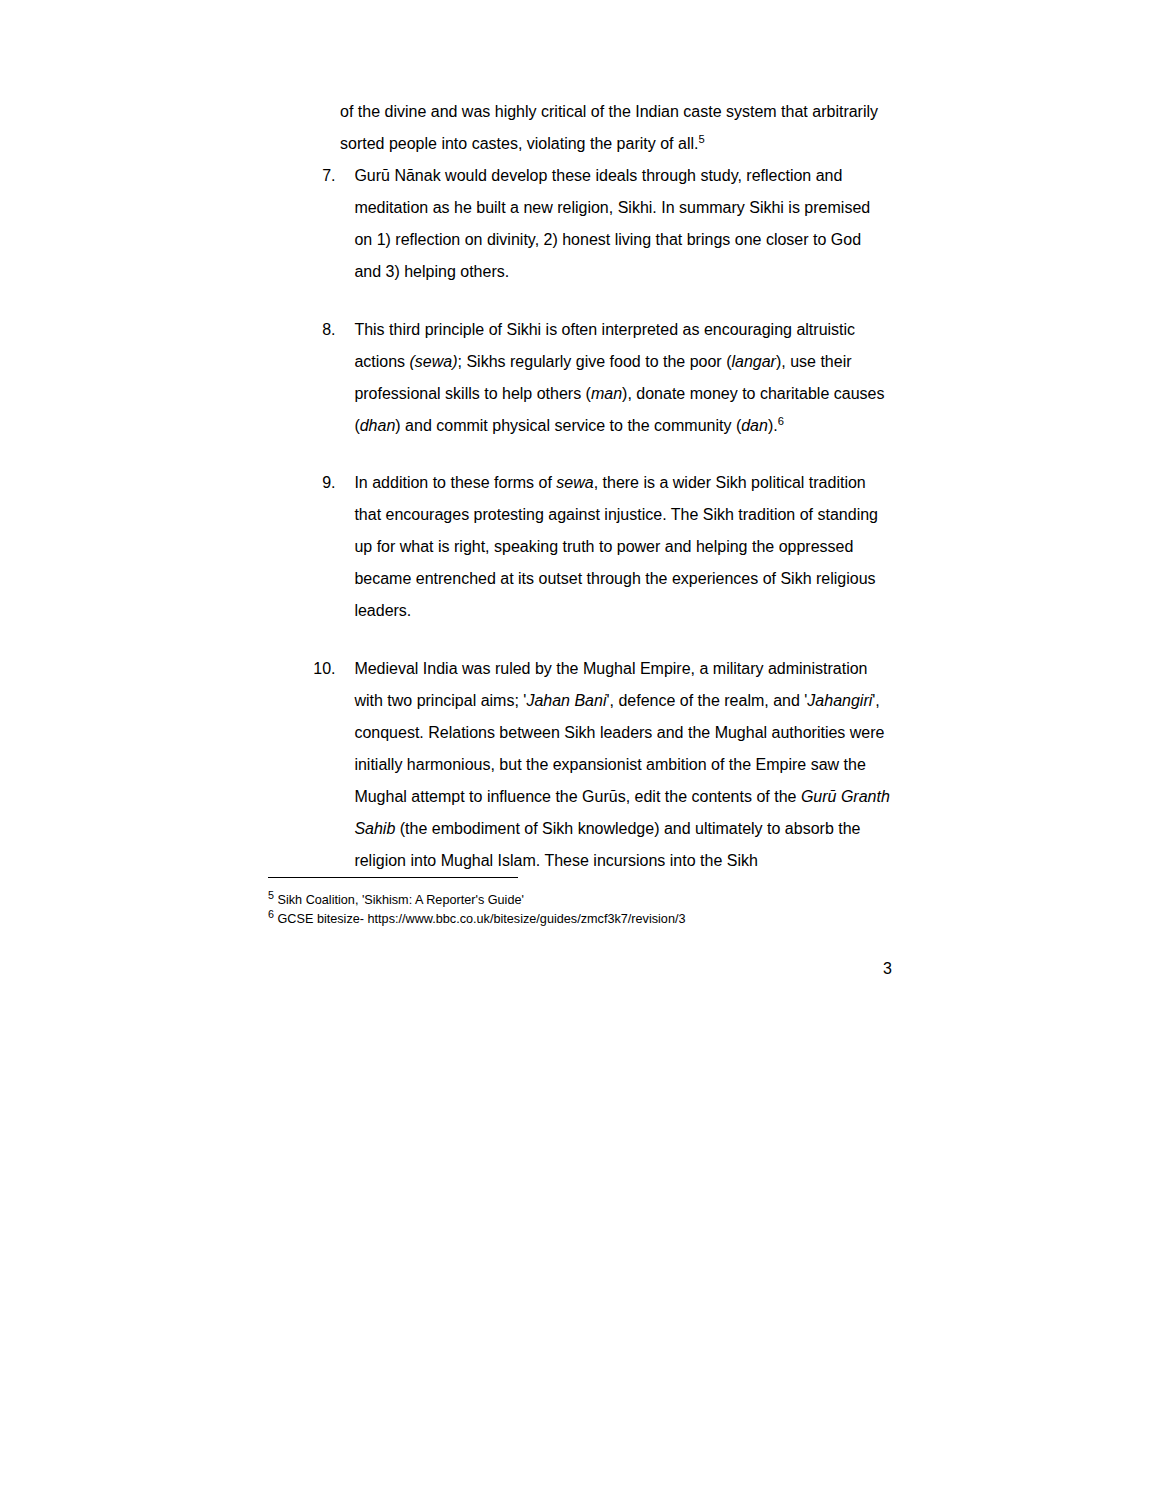of the divine and was highly critical of the Indian caste system that arbitrarily sorted people into castes, violating the parity of all.5
Gurū Nānak would develop these ideals through study, reflection and meditation as he built a new religion, Sikhi. In summary Sikhi is premised on 1) reflection on divinity, 2) honest living that brings one closer to God and 3) helping others.
This third principle of Sikhi is often interpreted as encouraging altruistic actions (sewa); Sikhs regularly give food to the poor (langar), use their professional skills to help others (man), donate money to charitable causes (dhan) and commit physical service to the community (dan).6
In addition to these forms of sewa, there is a wider Sikh political tradition that encourages protesting against injustice. The Sikh tradition of standing up for what is right, speaking truth to power and helping the oppressed became entrenched at its outset through the experiences of Sikh religious leaders.
Medieval India was ruled by the Mughal Empire, a military administration with two principal aims; 'Jahan Bani', defence of the realm, and 'Jahangiri', conquest. Relations between Sikh leaders and the Mughal authorities were initially harmonious, but the expansionist ambition of the Empire saw the Mughal attempt to influence the Gurūs, edit the contents of the Gurū Granth Sahib (the embodiment of Sikh knowledge) and ultimately to absorb the religion into Mughal Islam. These incursions into the Sikh
5 Sikh Coalition, 'Sikhism: A Reporter's Guide'
6 GCSE bitesize- https://www.bbc.co.uk/bitesize/guides/zmcf3k7/revision/3
3